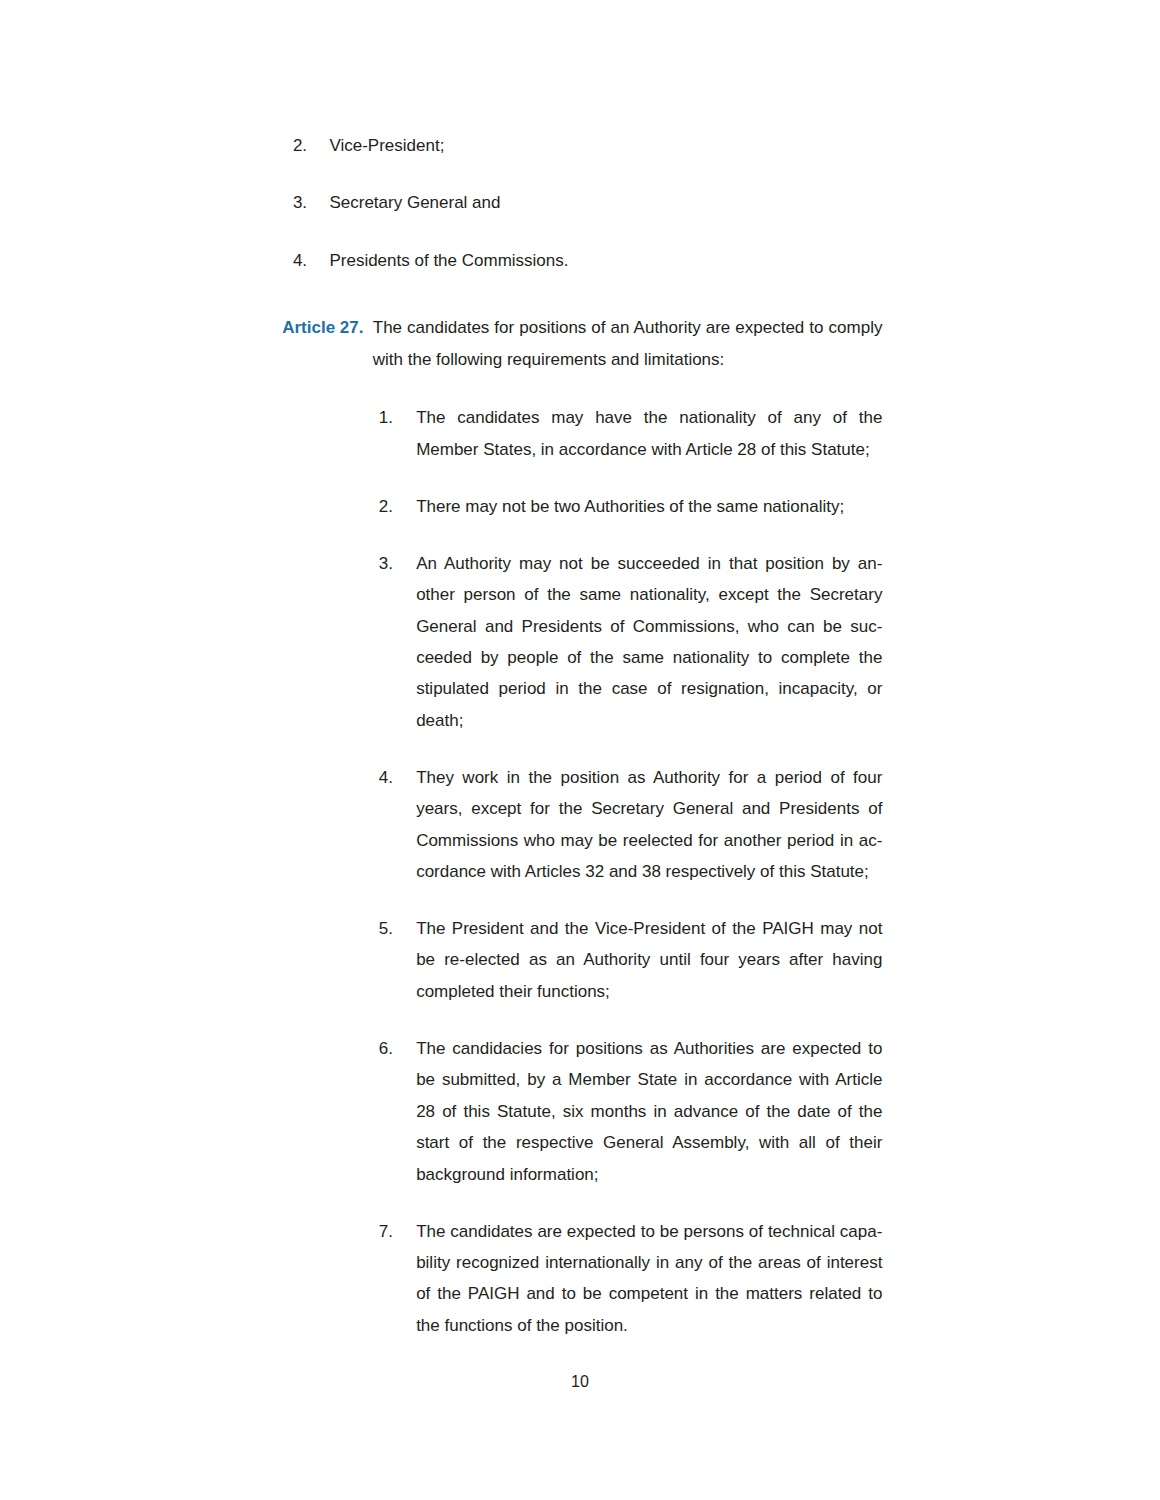2. Vice-President;
3. Secretary General and
4. Presidents of the Commissions.
Article 27.
The candidates for positions of an Authority are expected to comply with the following requirements and limitations:
1. The candidates may have the nationality of any of the Member States, in accordance with Article 28 of this Statute;
2. There may not be two Authorities of the same nationality;
3. An Authority may not be succeeded in that position by another person of the same nationality, except the Secretary General and Presidents of Commissions, who can be succeeded by people of the same nationality to complete the stipulated period in the case of resignation, incapacity, or death;
4. They work in the position as Authority for a period of four years, except for the Secretary General and Presidents of Commissions who may be reelected for another period in accordance with Articles 32 and 38 respectively of this Statute;
5. The President and the Vice-President of the PAIGH may not be re-elected as an Authority until four years after having completed their functions;
6. The candidacies for positions as Authorities are expected to be submitted, by a Member State in accordance with Article 28 of this Statute, six months in advance of the date of the start of the respective General Assembly, with all of their background information;
7. The candidates are expected to be persons of technical capability recognized internationally in any of the areas of interest of the PAIGH and to be competent in the matters related to the functions of the position.
10